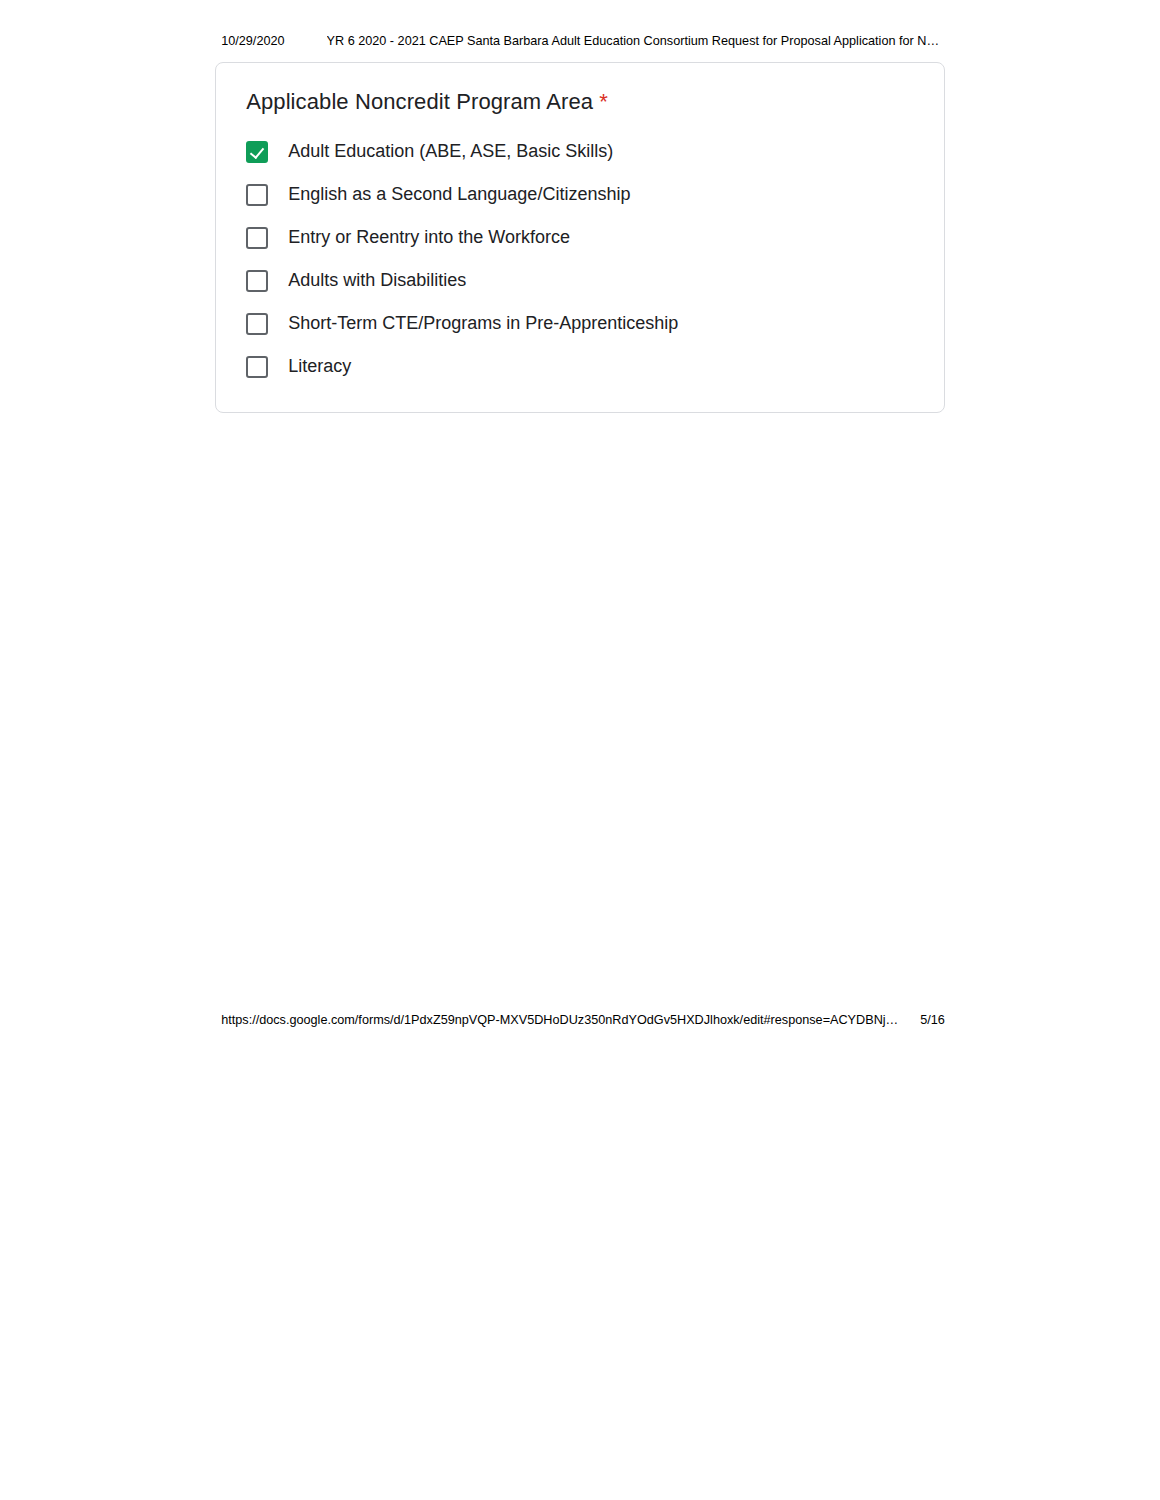10/29/2020 YR 6 2020 - 2021 CAEP Santa Barbara Adult Education Consortium Request for Proposal Application for Noncredit Adult Education Fu…
Applicable Noncredit Program Area *
Adult Education (ABE, ASE, Basic Skills)
English as a Second Language/Citizenship
Entry or Reentry into the Workforce
Adults with Disabilities
Short-Term CTE/Programs in Pre-Apprenticeship
Literacy
https://docs.google.com/forms/d/1PdxZ59npVQP-MXV5DHoDUz350nRdYOdGv5HXDJlhoxk/edit#response=ACYDBNjGFiVWBcxsoe4qI3SQsY9qv_… 5/16